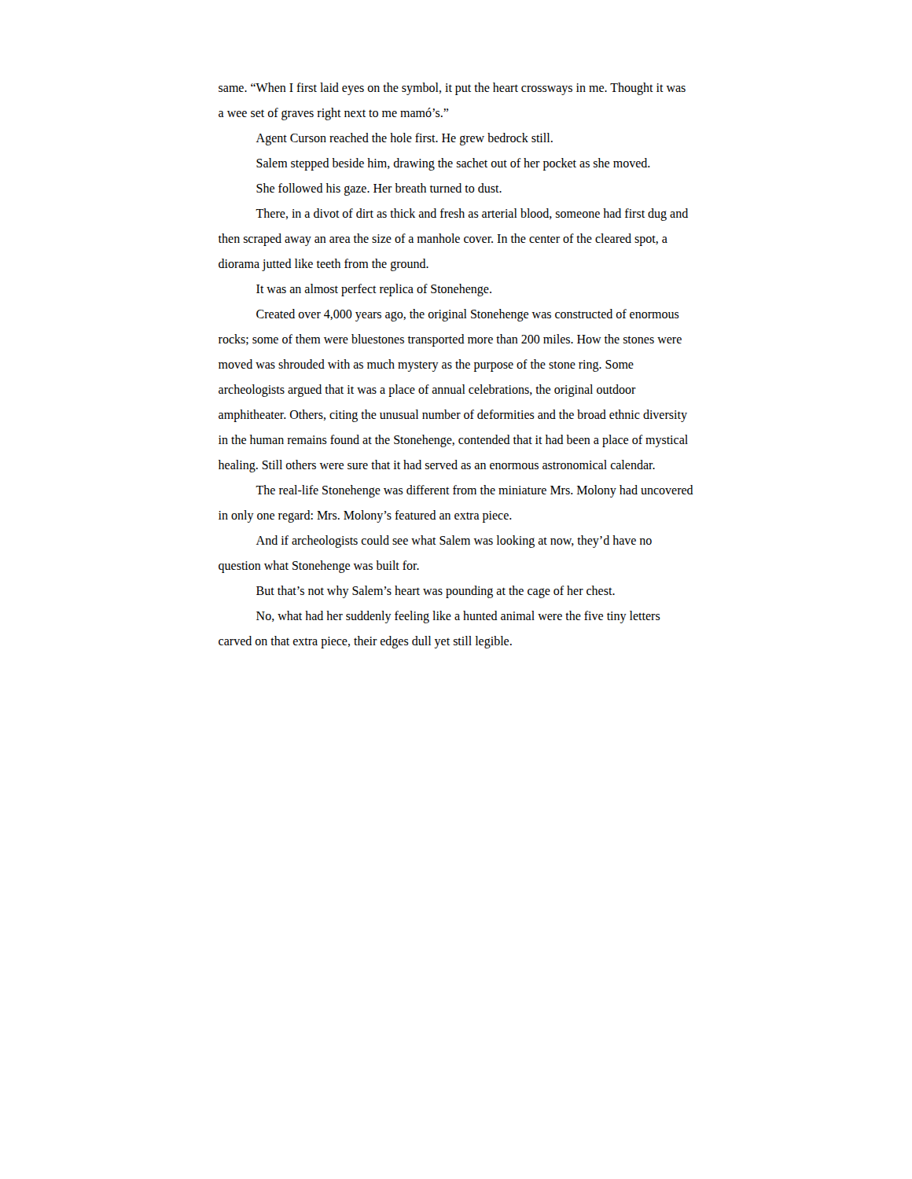same. “When I first laid eyes on the symbol, it put the heart crossways in me. Thought it was a wee set of graves right next to me mamó’s.”
Agent Curson reached the hole first. He grew bedrock still.
Salem stepped beside him, drawing the sachet out of her pocket as she moved.
She followed his gaze. Her breath turned to dust.
There, in a divot of dirt as thick and fresh as arterial blood, someone had first dug and then scraped away an area the size of a manhole cover. In the center of the cleared spot, a diorama jutted like teeth from the ground.
It was an almost perfect replica of Stonehenge.
Created over 4,000 years ago, the original Stonehenge was constructed of enormous rocks; some of them were bluestones transported more than 200 miles. How the stones were moved was shrouded with as much mystery as the purpose of the stone ring. Some archeologists argued that it was a place of annual celebrations, the original outdoor amphitheater. Others, citing the unusual number of deformities and the broad ethnic diversity in the human remains found at the Stonehenge, contended that it had been a place of mystical healing. Still others were sure that it had served as an enormous astronomical calendar.
The real-life Stonehenge was different from the miniature Mrs. Molony had uncovered in only one regard: Mrs. Molony’s featured an extra piece.
And if archeologists could see what Salem was looking at now, they’d have no question what Stonehenge was built for.
But that’s not why Salem’s heart was pounding at the cage of her chest.
No, what had her suddenly feeling like a hunted animal were the five tiny letters carved on that extra piece, their edges dull yet still legible.